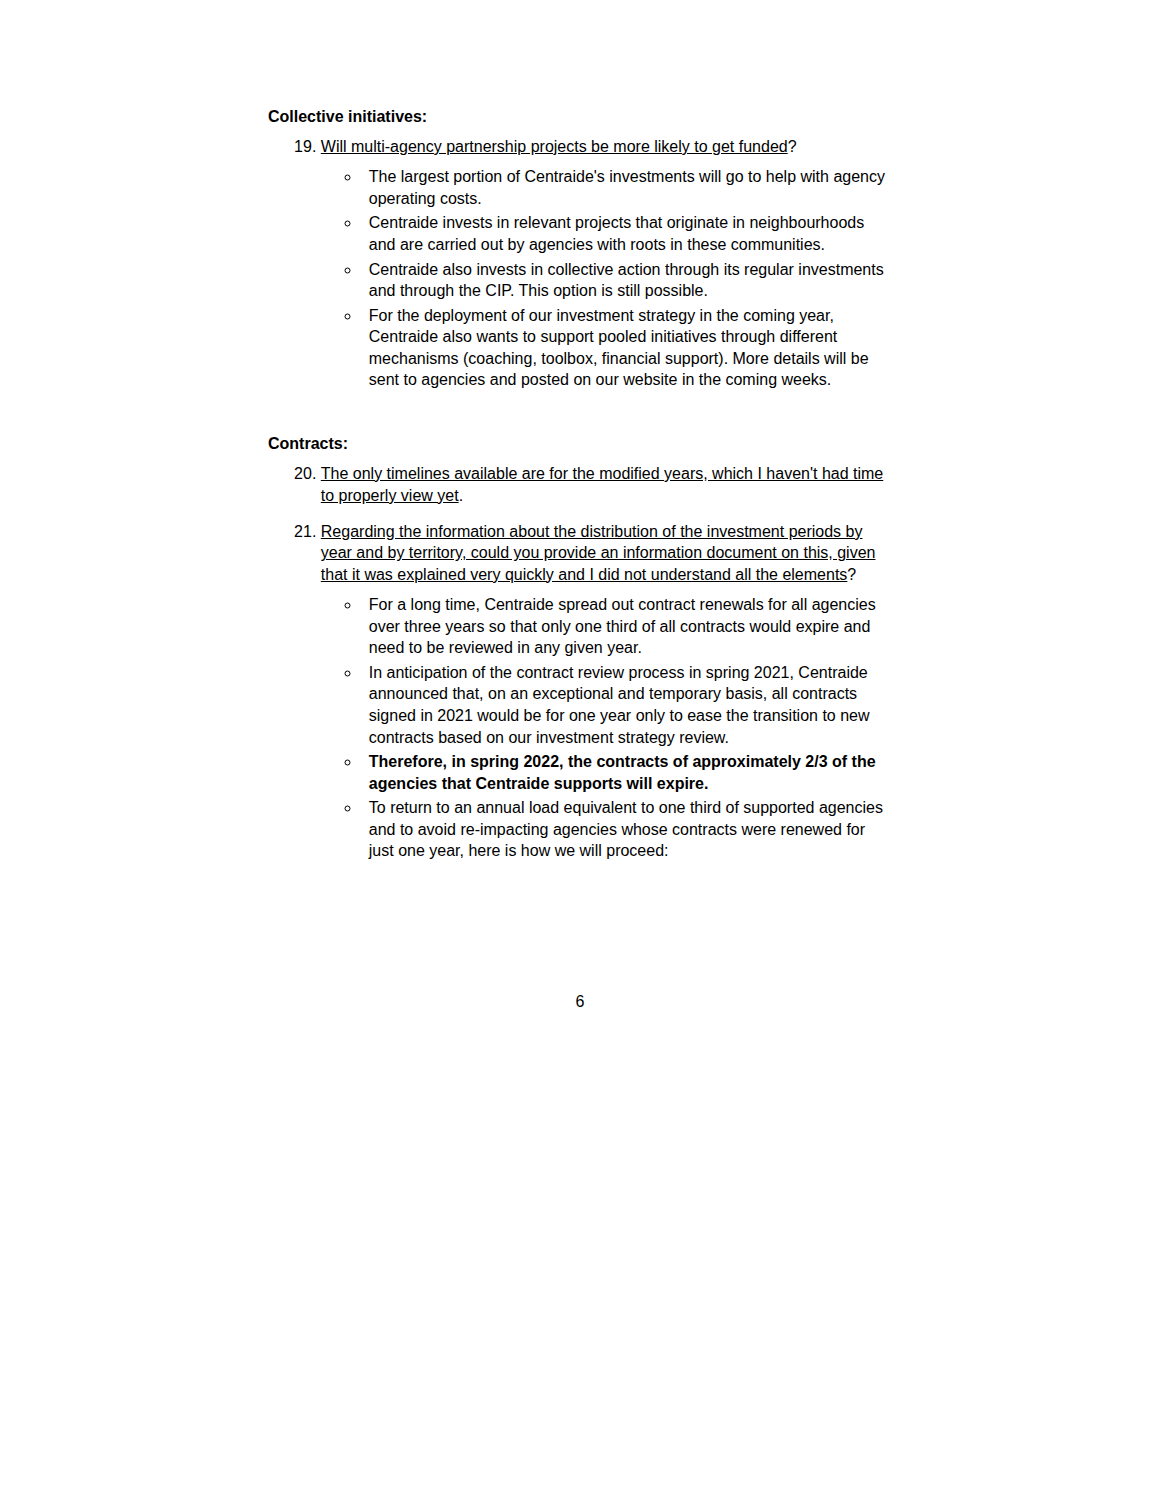Collective initiatives:
Will multi-agency partnership projects be more likely to get funded?
The largest portion of Centraide's investments will go to help with agency operating costs.
Centraide invests in relevant projects that originate in neighbourhoods and are carried out by agencies with roots in these communities.
Centraide also invests in collective action through its regular investments and through the CIP. This option is still possible.
For the deployment of our investment strategy in the coming year, Centraide also wants to support pooled initiatives through different mechanisms (coaching, toolbox, financial support). More details will be sent to agencies and posted on our website in the coming weeks.
Contracts:
The only timelines available are for the modified years, which I haven't had time to properly view yet.
Regarding the information about the distribution of the investment periods by year and by territory, could you provide an information document on this, given that it was explained very quickly and I did not understand all the elements?
For a long time, Centraide spread out contract renewals for all agencies over three years so that only one third of all contracts would expire and need to be reviewed in any given year.
In anticipation of the contract review process in spring 2021, Centraide announced that, on an exceptional and temporary basis, all contracts signed in 2021 would be for one year only to ease the transition to new contracts based on our investment strategy review.
Therefore, in spring 2022, the contracts of approximately 2/3 of the agencies that Centraide supports will expire.
To return to an annual load equivalent to one third of supported agencies and to avoid re-impacting agencies whose contracts were renewed for just one year, here is how we will proceed:
6